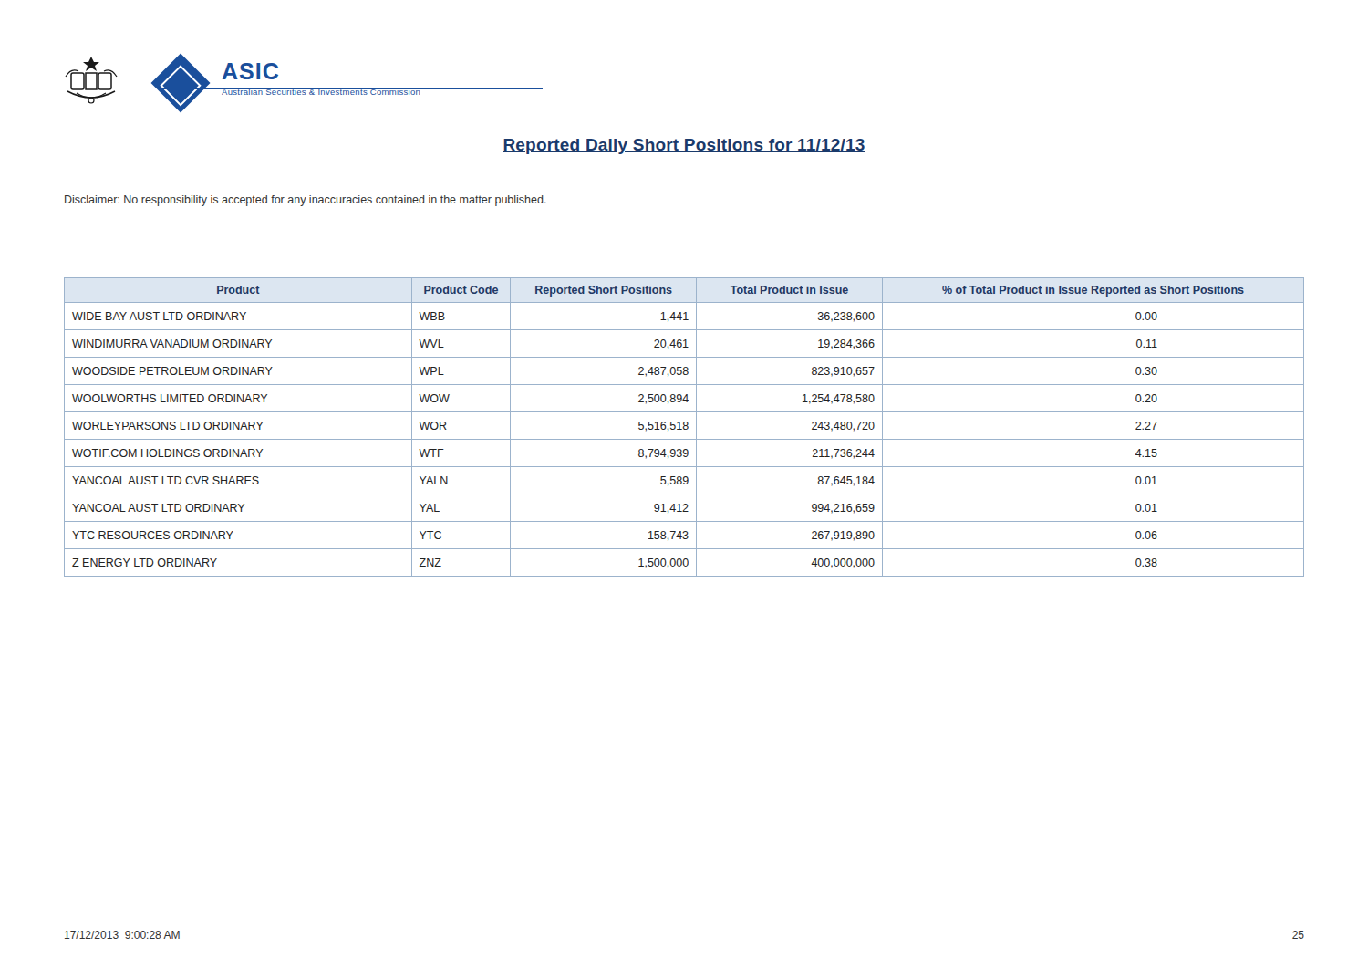ASIC
Australian Securities & Investments Commission
Reported Daily Short Positions for 11/12/13
Disclaimer: No responsibility is accepted for any inaccuracies contained in the matter published.
| Product | Product Code | Reported Short Positions | Total Product in Issue | % of Total Product in Issue Reported as Short Positions |
| --- | --- | --- | --- | --- |
| WIDE BAY AUST LTD ORDINARY | WBB | 1,441 | 36,238,600 | 0.00 |
| WINDIMURRA VANADIUM ORDINARY | WVL | 20,461 | 19,284,366 | 0.11 |
| WOODSIDE PETROLEUM ORDINARY | WPL | 2,487,058 | 823,910,657 | 0.30 |
| WOOLWORTHS LIMITED ORDINARY | WOW | 2,500,894 | 1,254,478,580 | 0.20 |
| WORLEYPARSONS LTD ORDINARY | WOR | 5,516,518 | 243,480,720 | 2.27 |
| WOTIF.COM HOLDINGS ORDINARY | WTF | 8,794,939 | 211,736,244 | 4.15 |
| YANCOAL AUST LTD CVR SHARES | YALN | 5,589 | 87,645,184 | 0.01 |
| YANCOAL AUST LTD ORDINARY | YAL | 91,412 | 994,216,659 | 0.01 |
| YTC RESOURCES ORDINARY | YTC | 158,743 | 267,919,890 | 0.06 |
| Z ENERGY LTD ORDINARY | ZNZ | 1,500,000 | 400,000,000 | 0.38 |
17/12/2013 9:00:28 AM
25